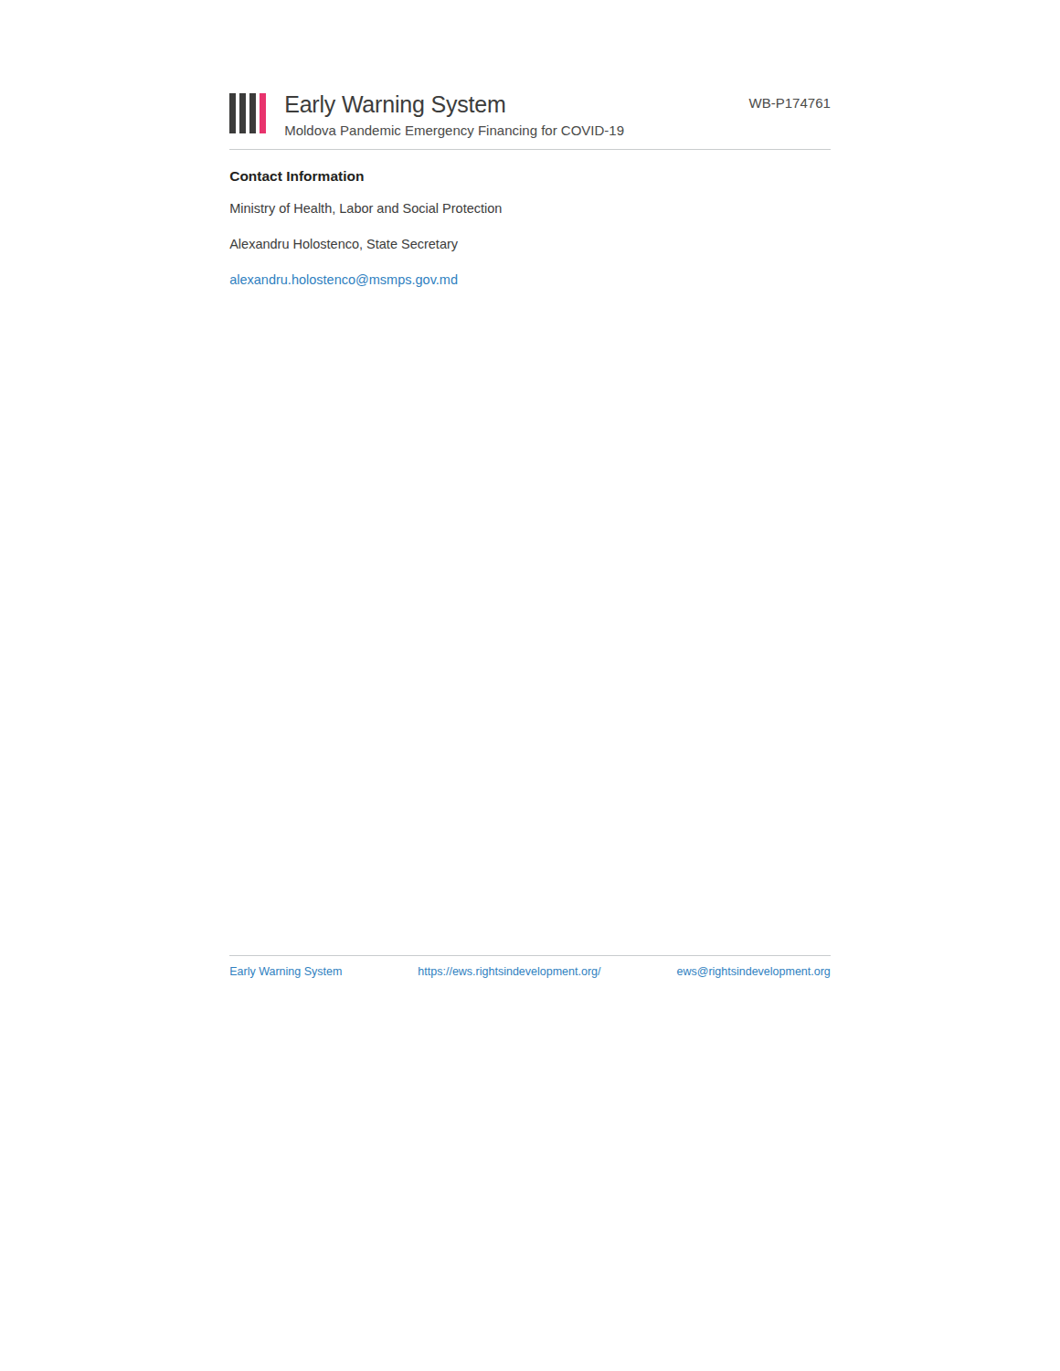Early Warning System
Moldova Pandemic Emergency Financing for COVID-19
WB-P174761
Contact Information
Ministry of Health, Labor and Social Protection
Alexandru Holostenco, State Secretary
alexandru.holostenco@msmps.gov.md
Early Warning System
https://ews.rightsindevelopment.org/
ews@rightsindevelopment.org